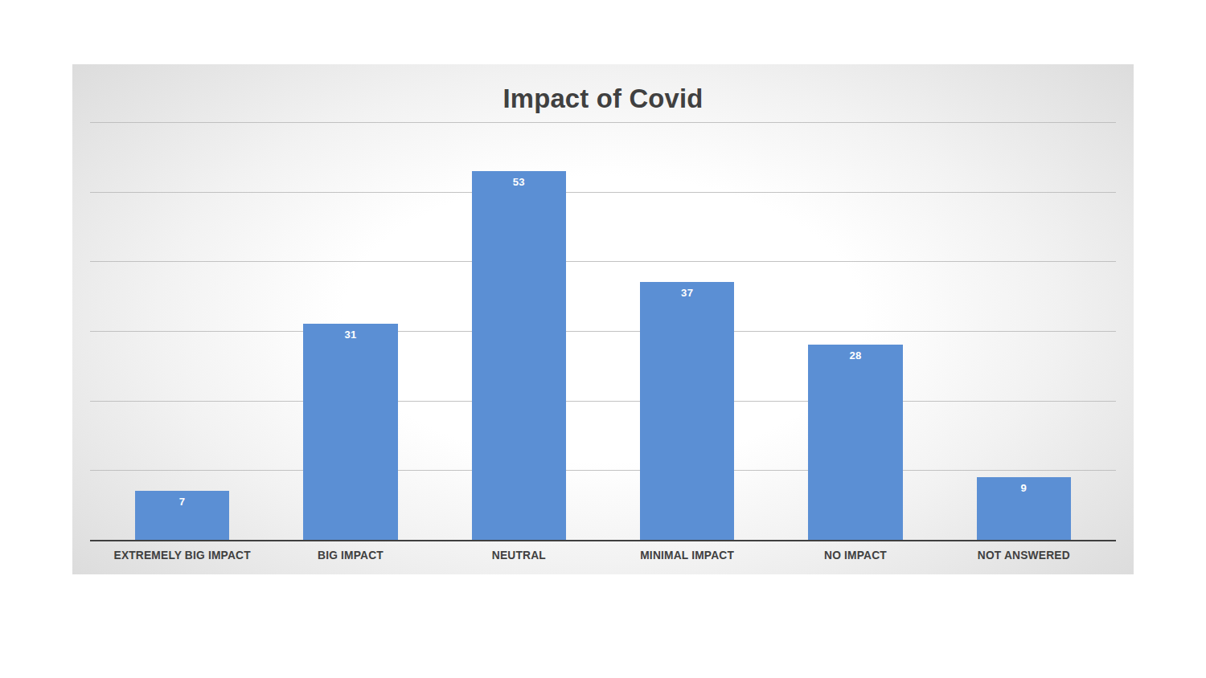Impact of Covid
7
31
53
37
28
9
Extremely big impact
Big impact
Neutral
Minimal impact
No impact
Not answered